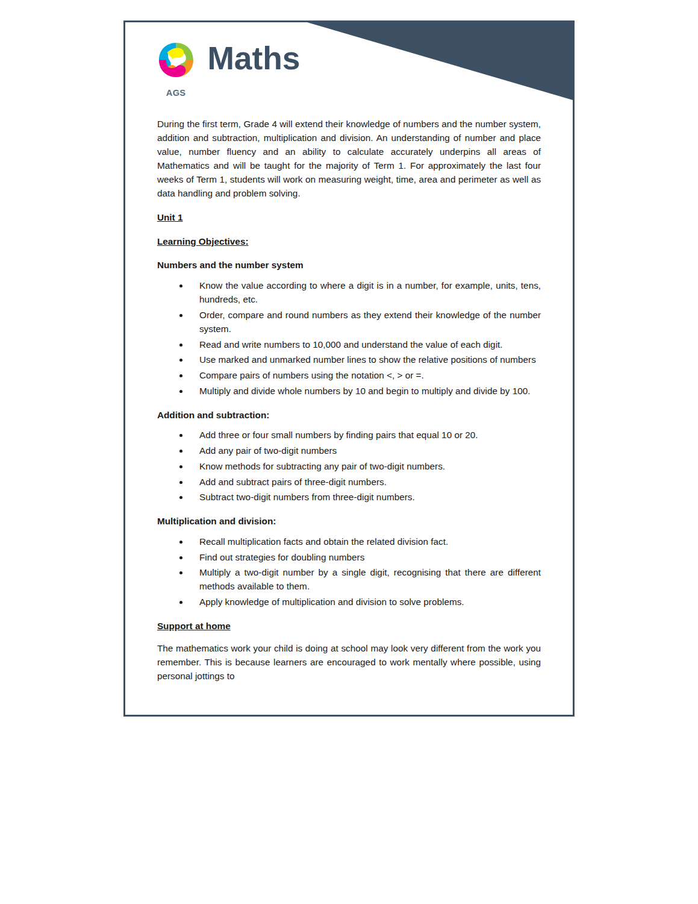AGS
Maths
During the first term, Grade 4 will extend their knowledge of numbers and the number system, addition and subtraction, multiplication and division. An understanding of number and place value, number fluency and an ability to calculate accurately underpins all areas of Mathematics and will be taught for the majority of Term 1. For approximately the last four weeks of Term 1, students will work on measuring weight, time, area and perimeter as well as data handling and problem solving.
Unit 1
Learning Objectives:
Numbers and the number system
Know the value according to where a digit is in a number, for example, units, tens, hundreds, etc.
Order, compare and round numbers as they extend their knowledge of the number system.
Read and write numbers to 10,000 and understand the value of each digit.
Use marked and unmarked number lines to show the relative positions of numbers
Compare pairs of numbers using the notation <, > or =.
Multiply and divide whole numbers by 10 and begin to multiply and divide by 100.
Addition and subtraction:
Add three or four small numbers by finding pairs that equal 10 or 20.
Add any pair of two-digit numbers
Know methods for subtracting any pair of two-digit numbers.
Add and subtract pairs of three-digit numbers.
Subtract two-digit numbers from three-digit numbers.
Multiplication and division:
Recall multiplication facts and obtain the related division fact.
Find out strategies for doubling numbers
Multiply a two-digit number by a single digit, recognising that there are different methods available to them.
Apply knowledge of multiplication and division to solve problems.
Support at home
The mathematics work your child is doing at school may look very different from the work you remember. This is because learners are encouraged to work mentally where possible, using personal jottings to